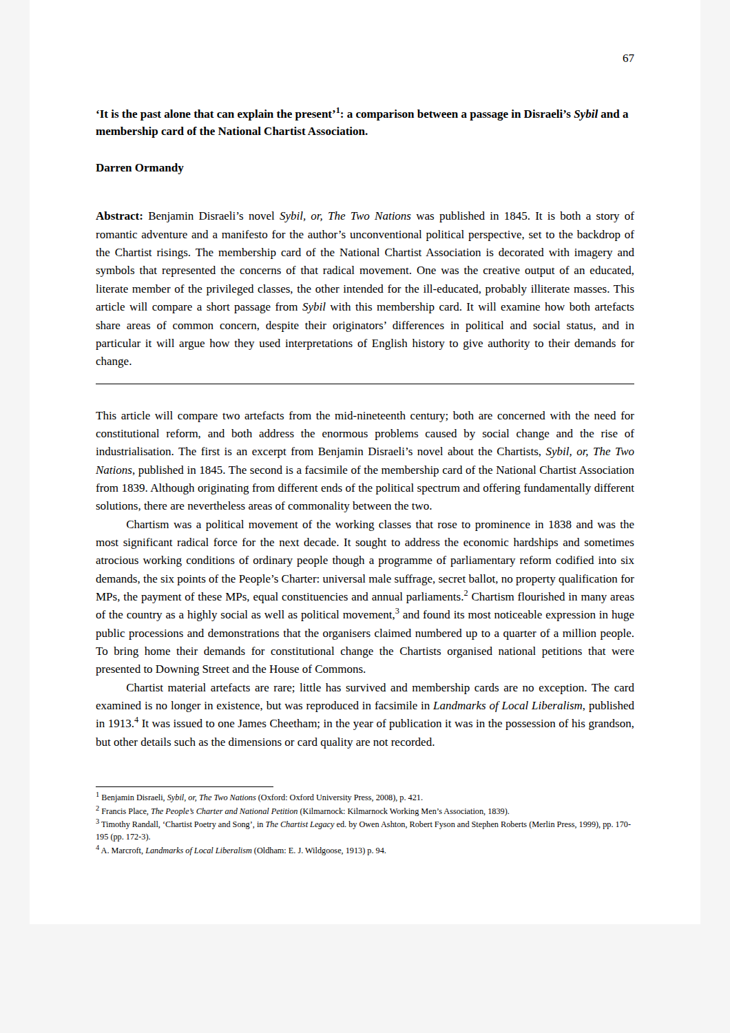67
‘It is the past alone that can explain the present’1: a comparison between a passage in Disraeli’s Sybil and a membership card of the National Chartist Association.
Darren Ormandy
Abstract: Benjamin Disraeli’s novel Sybil, or, The Two Nations was published in 1845. It is both a story of romantic adventure and a manifesto for the author’s unconventional political perspective, set to the backdrop of the Chartist risings. The membership card of the National Chartist Association is decorated with imagery and symbols that represented the concerns of that radical movement. One was the creative output of an educated, literate member of the privileged classes, the other intended for the ill-educated, probably illiterate masses. This article will compare a short passage from Sybil with this membership card. It will examine how both artefacts share areas of common concern, despite their originators’ differences in political and social status, and in particular it will argue how they used interpretations of English history to give authority to their demands for change.
This article will compare two artefacts from the mid-nineteenth century; both are concerned with the need for constitutional reform, and both address the enormous problems caused by social change and the rise of industrialisation. The first is an excerpt from Benjamin Disraeli’s novel about the Chartists, Sybil, or, The Two Nations, published in 1845. The second is a facsimile of the membership card of the National Chartist Association from 1839. Although originating from different ends of the political spectrum and offering fundamentally different solutions, there are nevertheless areas of commonality between the two.
Chartism was a political movement of the working classes that rose to prominence in 1838 and was the most significant radical force for the next decade. It sought to address the economic hardships and sometimes atrocious working conditions of ordinary people though a programme of parliamentary reform codified into six demands, the six points of the People’s Charter: universal male suffrage, secret ballot, no property qualification for MPs, the payment of these MPs, equal constituencies and annual parliaments.2 Chartism flourished in many areas of the country as a highly social as well as political movement,3 and found its most noticeable expression in huge public processions and demonstrations that the organisers claimed numbered up to a quarter of a million people. To bring home their demands for constitutional change the Chartists organised national petitions that were presented to Downing Street and the House of Commons.
Chartist material artefacts are rare; little has survived and membership cards are no exception. The card examined is no longer in existence, but was reproduced in facsimile in Landmarks of Local Liberalism, published in 1913.4 It was issued to one James Cheetham; in the year of publication it was in the possession of his grandson, but other details such as the dimensions or card quality are not recorded.
1 Benjamin Disraeli, Sybil, or, The Two Nations (Oxford: Oxford University Press, 2008), p. 421.
2 Francis Place, The People’s Charter and National Petition (Kilmarnock: Kilmarnock Working Men’s Association, 1839).
3 Timothy Randall, ‘Chartist Poetry and Song’, in The Chartist Legacy ed. by Owen Ashton, Robert Fyson and Stephen Roberts (Merlin Press, 1999), pp. 170-195 (pp. 172-3).
4 A. Marcroft, Landmarks of Local Liberalism (Oldham: E. J. Wildgoose, 1913) p. 94.